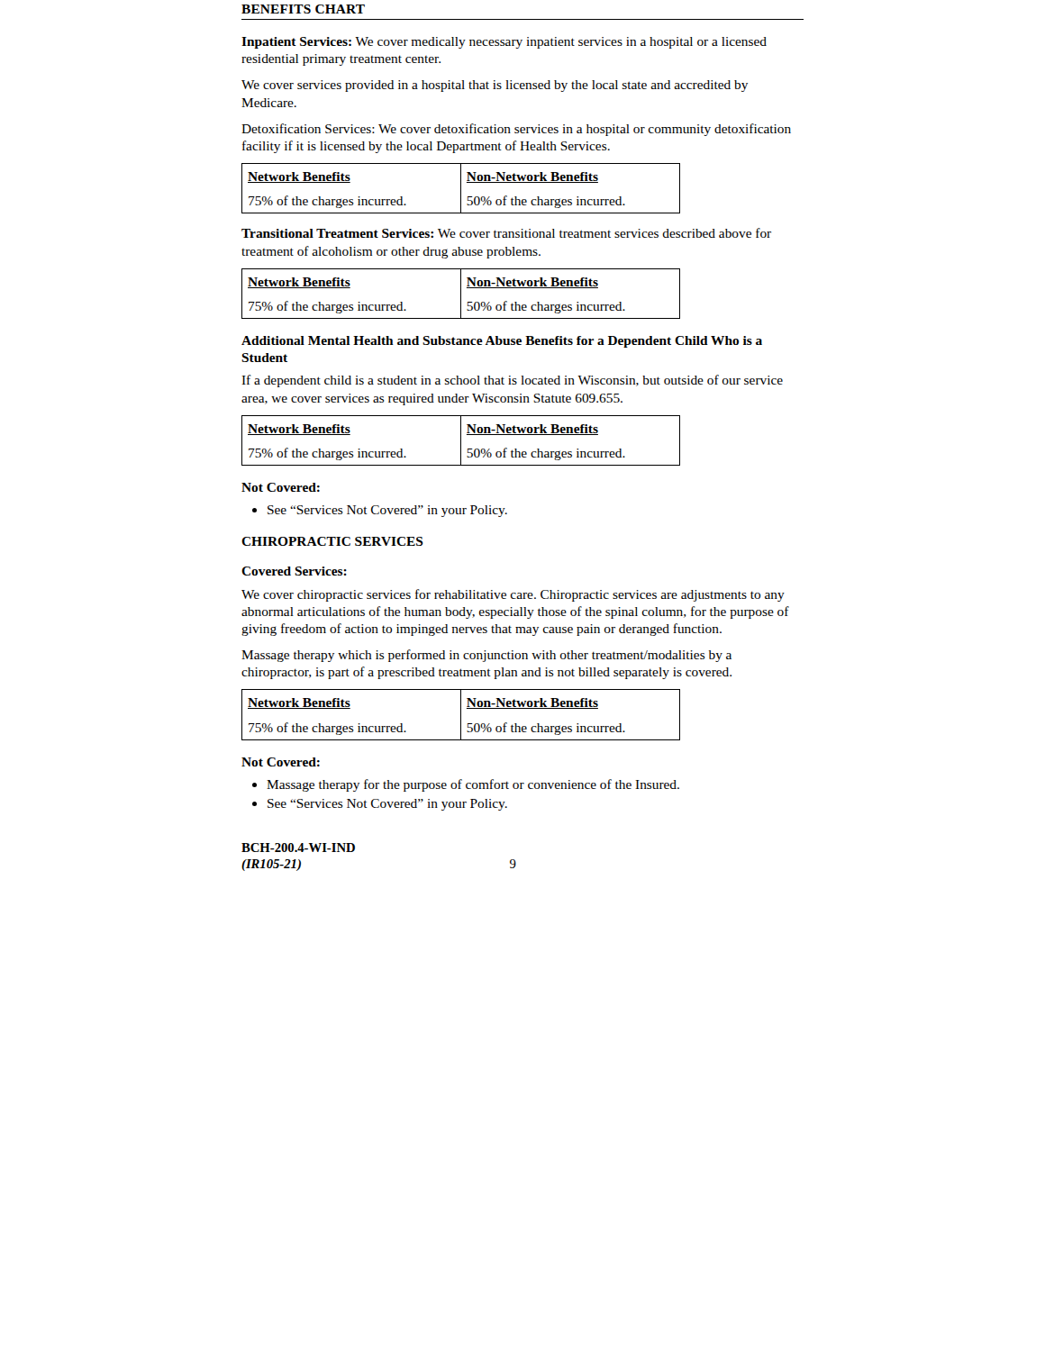BENEFITS CHART
Inpatient Services: We cover medically necessary inpatient services in a hospital or a licensed residential primary treatment center.
We cover services provided in a hospital that is licensed by the local state and accredited by Medicare.
Detoxification Services: We cover detoxification services in a hospital or community detoxification facility if it is licensed by the local Department of Health Services.
| Network Benefits | Non-Network Benefits |
| 75% of the charges incurred. | 50% of the charges incurred. |
Transitional Treatment Services: We cover transitional treatment services described above for treatment of alcoholism or other drug abuse problems.
| Network Benefits | Non-Network Benefits |
| 75% of the charges incurred. | 50% of the charges incurred. |
Additional Mental Health and Substance Abuse Benefits for a Dependent Child Who is a Student
If a dependent child is a student in a school that is located in Wisconsin, but outside of our service area, we cover services as required under Wisconsin Statute 609.655.
| Network Benefits | Non-Network Benefits |
| 75% of the charges incurred. | 50% of the charges incurred. |
Not Covered:
See “Services Not Covered” in your Policy.
CHIROPRACTIC SERVICES
Covered Services:
We cover chiropractic services for rehabilitative care. Chiropractic services are adjustments to any abnormal articulations of the human body, especially those of the spinal column, for the purpose of giving freedom of action to impinged nerves that may cause pain or deranged function.
Massage therapy which is performed in conjunction with other treatment/modalities by a chiropractor, is part of a prescribed treatment plan and is not billed separately is covered.
| Network Benefits | Non-Network Benefits |
| 75% of the charges incurred. | 50% of the charges incurred. |
Not Covered:
Massage therapy for the purpose of comfort or convenience of the Insured.
See “Services Not Covered” in your Policy.
BCH-200.4-WI-IND
(IR105-21)9